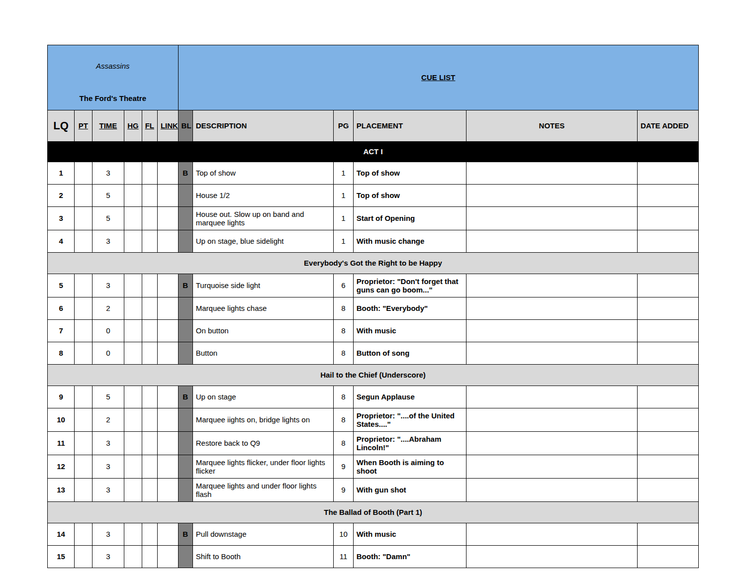| Assassins | CUE LIST |
| The Ford's Theatre |
| LQ | PT | TIME | HG | FL | LINK | BL | DESCRIPTION | PG | PLACEMENT | NOTES | DATE ADDED |
| ACT I |
| 1 | | 3 | | | | B | Top of show | 1 | Top of show | | |
| 2 | | 5 | | | | | House 1/2 | 1 | Top of show | | |
| 3 | | 5 | | | | | House out. Slow up on band and marquee lights | 1 | Start of Opening | | |
| 4 | | 3 | | | | | Up on stage, blue sidelight | 1 | With music change | | |
| Everybody's Got the Right to be Happy |
| 5 | | 3 | | | | B | Turquoise side light | 6 | Proprietor: "Don't forget that guns can go boom..." | | |
| 6 | | 2 | | | | | Marquee lights chase | 8 | Booth: "Everybody" | | |
| 7 | | 0 | | | | | On button | 8 | With music | | |
| 8 | | 0 | | | | | Button | 8 | Button of song | | |
| Hail to the Chief (Underscore) |
| 9 | | 5 | | | | B | Up on stage | 8 | Segun Applause | | |
| 10 | | 2 | | | | | Marquee iights on, bridge lights on | 8 | Proprietor: "....of the United States...." | | |
| 11 | | 3 | | | | | Restore back to Q9 | 8 | Proprietor: "....Abraham Lincoln!" | | |
| 12 | | 3 | | | | | Marquee lights flicker, under floor lights flicker | 9 | When Booth is aiming to shoot | | |
| 13 | | 3 | | | | | Marquee lights and under floor lights flash | 9 | With gun shot | | |
| The Ballad of Booth (Part 1) |
| 14 | | 3 | | | | B | Pull downstage | 10 | With music | | |
| 15 | | 3 | | | | | Shift to Booth | 11 | Booth: "Damn" | | |